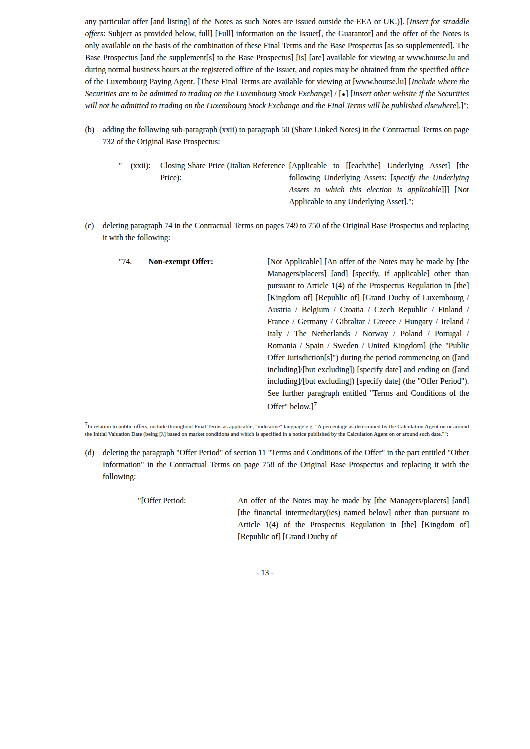any particular offer [and listing] of the Notes as such Notes are issued outside the EEA or UK.)]. [Insert for straddle offers: Subject as provided below, full] [Full] information on the Issuer[, the Guarantor] and the offer of the Notes is only available on the basis of the combination of these Final Terms and the Base Prospectus [as so supplemented]. The Base Prospectus [and the supplement[s] to the Base Prospectus] [is] [are] available for viewing at www.bourse.lu and during normal business hours at the registered office of the Issuer, and copies may be obtained from the specified office of the Luxembourg Paying Agent. [These Final Terms are available for viewing at [www.bourse.lu] [Include where the Securities are to be admitted to trading on the Luxembourg Stock Exchange] / [●] [insert other website if the Securities will not be admitted to trading on the Luxembourg Stock Exchange and the Final Terms will be published elsewhere].]";
(b)
adding the following sub-paragraph (xxii) to paragraph 50 (Share Linked Notes) in the Contractual Terms on page 732 of the Original Base Prospectus:
"
(xxii):
Closing Share Price (Italian Reference Price):
[Applicable to [[each/the] Underlying Asset] [the following Underlying Assets: [specify the Underlying Assets to which this election is applicable]]] [Not Applicable to any Underlying Asset].";
(c)
deleting paragraph 74 in the Contractual Terms on pages 749 to 750 of the Original Base Prospectus and replacing it with the following:
"74.
Non-exempt Offer:
[Not Applicable] [An offer of the Notes may be made by [the Managers/placers] [and] [specify, if applicable] other than pursuant to Article 1(4) of the Prospectus Regulation in [the] [Kingdom of] [Republic of] [Grand Duchy of Luxembourg / Austria / Belgium / Croatia / Czech Republic / Finland / France / Germany / Gibraltar / Greece / Hungary / Ireland / Italy / The Netherlands / Norway / Poland / Portugal / Romania / Spain / Sweden / United Kingdom] (the "Public Offer Jurisdiction[s]") during the period commencing on ([and including]/[but excluding]) [specify date] and ending on ([and including]/[but excluding]) [specify date] (the "Offer Period"). See further paragraph entitled "Terms and Conditions of the Offer" below.]7
7In relation to public offers, include throughout Final Terms as applicable, "indicative" language e.g. "A percentage as determined by the Calculation Agent on or around the Initial Valuation Date (being [λ] based on market conditions and which is specified in a notice published by the Calculation Agent on or around such date."";
(d)
deleting the paragraph "Offer Period" of section 11 "Terms and Conditions of the Offer" in the part entitled "Other Information" in the Contractual Terms on page 758 of the Original Base Prospectus and replacing it with the following:
"[Offer Period:
An offer of the Notes may be made by [the Managers/placers] [and] [the financial intermediary(ies) named below] other than pursuant to Article 1(4) of the Prospectus Regulation in [the] [Kingdom of] [Republic of] [Grand Duchy of
- 13 -